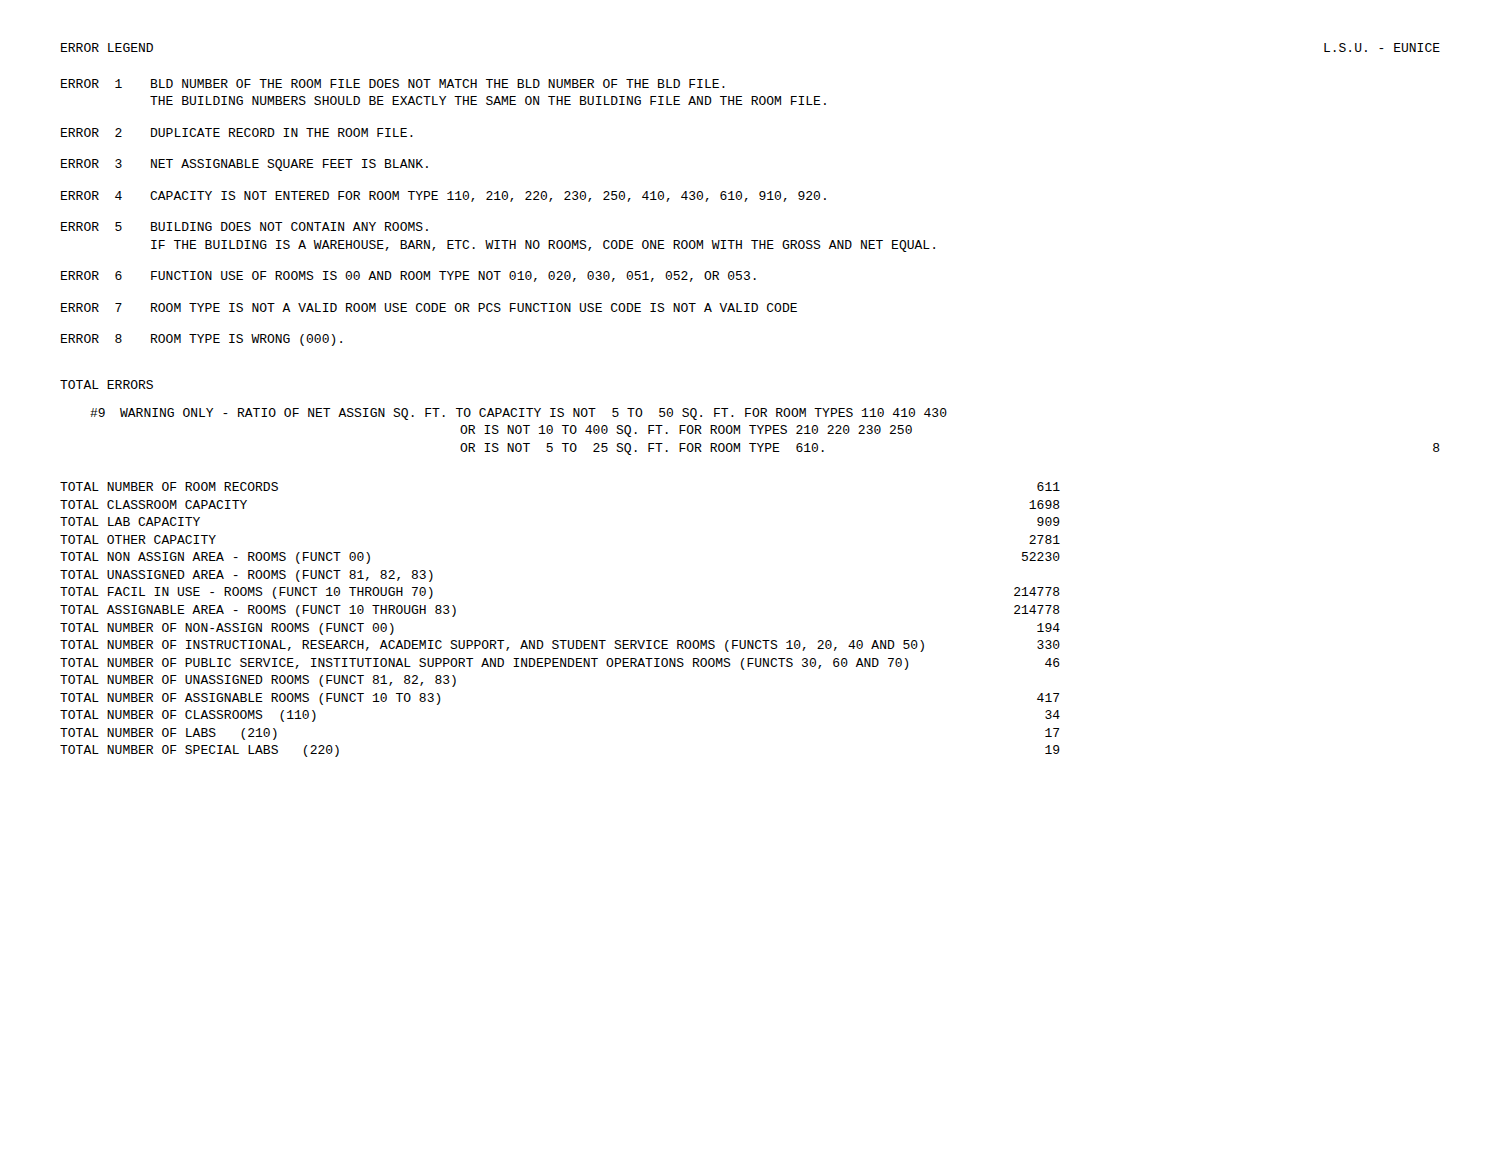ERROR LEGEND L.S.U. - EUNICE
ERROR 1 BLD NUMBER OF THE ROOM FILE DOES NOT MATCH THE BLD NUMBER OF THE BLD FILE.
THE BUILDING NUMBERS SHOULD BE EXACTLY THE SAME ON THE BUILDING FILE AND THE ROOM FILE.
ERROR 2 DUPLICATE RECORD IN THE ROOM FILE.
ERROR 3 NET ASSIGNABLE SQUARE FEET IS BLANK.
ERROR 4 CAPACITY IS NOT ENTERED FOR ROOM TYPE 110, 210, 220, 230, 250, 410, 430, 610, 910, 920.
ERROR 5 BUILDING DOES NOT CONTAIN ANY ROOMS.
IF THE BUILDING IS A WAREHOUSE, BARN, ETC. WITH NO ROOMS, CODE ONE ROOM WITH THE GROSS AND NET EQUAL.
ERROR 6 FUNCTION USE OF ROOMS IS 00 AND ROOM TYPE NOT 010, 020, 030, 051, 052, OR 053.
ERROR 7 ROOM TYPE IS NOT A VALID ROOM USE CODE OR PCS FUNCTION USE CODE IS NOT A VALID CODE
ERROR 8 ROOM TYPE IS WRONG (000).
TOTAL ERRORS
#9
WARNING ONLY - RATIO OF NET ASSIGN SQ. FT. TO CAPACITY IS NOT 5 TO 50 SQ. FT. FOR ROOM TYPES 110 410 430
OR IS NOT 10 TO 400 SQ. FT. FOR ROOM TYPES 210 220 230 250
OR IS NOT 5 TO 25 SQ. FT. FOR ROOM TYPE 610. 8
| TOTAL NUMBER OF ROOM RECORDS | 611 |
| TOTAL CLASSROOM CAPACITY | 1698 |
| TOTAL LAB CAPACITY | 909 |
| TOTAL OTHER CAPACITY | 2781 |
| TOTAL NON ASSIGN AREA - ROOMS (FUNCT 00) | 52230 |
| TOTAL UNASSIGNED AREA - ROOMS (FUNCT 81, 82, 83) | |
| TOTAL FACIL IN USE - ROOMS (FUNCT 10 THROUGH 70) | 214778 |
| TOTAL ASSIGNABLE AREA - ROOMS (FUNCT 10 THROUGH 83) | 214778 |
| TOTAL NUMBER OF NON-ASSIGN ROOMS (FUNCT 00) | 194 |
| TOTAL NUMBER OF INSTRUCTIONAL, RESEARCH, ACADEMIC SUPPORT, AND STUDENT SERVICE ROOMS (FUNCTS 10, 20, 40 AND 50) | 330 |
| TOTAL NUMBER OF PUBLIC SERVICE, INSTITUTIONAL SUPPORT AND INDEPENDENT OPERATIONS ROOMS (FUNCTS 30, 60 AND 70) | 46 |
| TOTAL NUMBER OF UNASSIGNED ROOMS (FUNCT 81, 82, 83) | |
| TOTAL NUMBER OF ASSIGNABLE ROOMS (FUNCT 10 TO 83) | 417 |
| TOTAL NUMBER OF CLASSROOMS (110) | 34 |
| TOTAL NUMBER OF LABS (210) | 17 |
| TOTAL NUMBER OF SPECIAL LABS (220) | 19 |